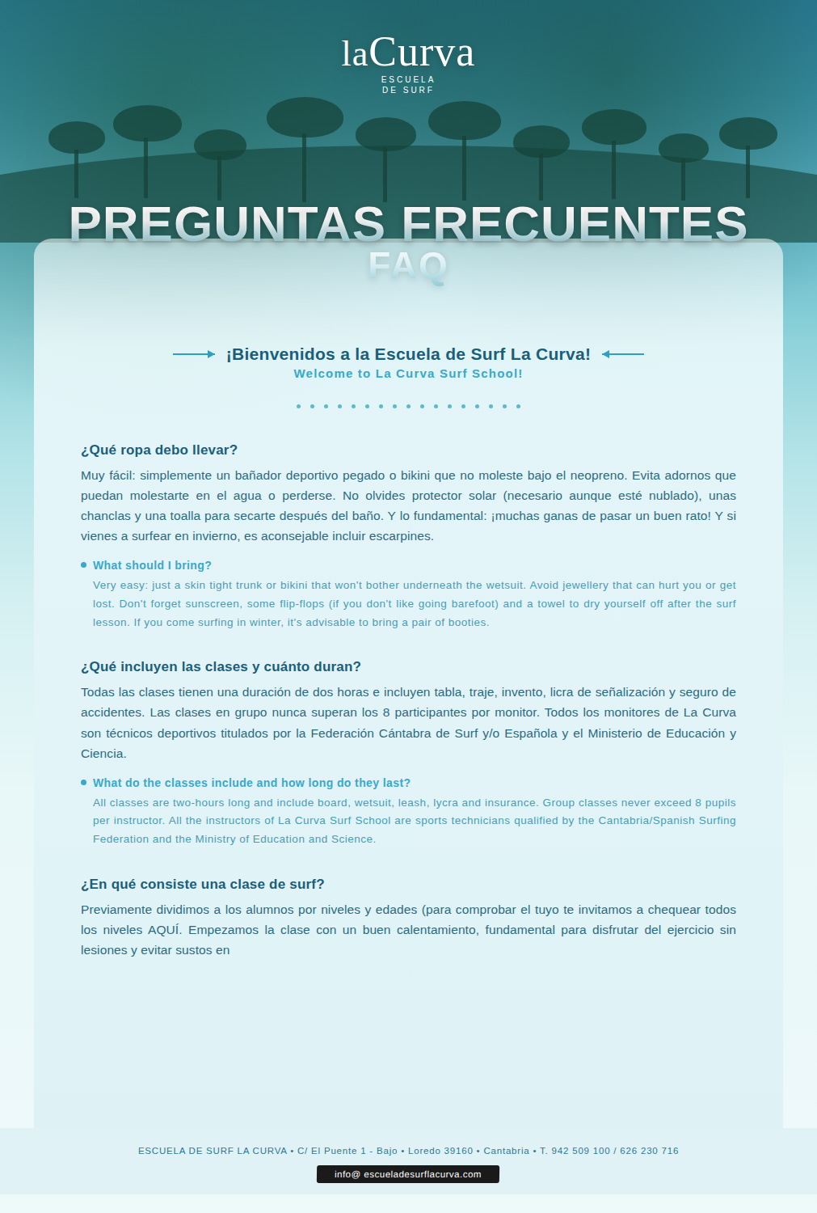la Curva
ESCUELA
DE SURF
PREGUNTAS FRECUENTES
FAQ
¡Bienvenidos a la Escuela de Surf La Curva!
Welcome to La Curva Surf School!
¿Qué ropa debo llevar?
Muy fácil: simplemente un bañador deportivo pegado o bikini que no moleste bajo el neopreno. Evita adornos que puedan molestarte en el agua o perderse. No olvides protector solar (necesario aunque esté nublado), unas chanclas y una toalla para secarte después del baño. Y lo fundamental: ¡muchas ganas de pasar un buen rato! Y si vienes a surfear en invierno, es aconsejable incluir escarpines.
What should I bring?
Very easy: just a skin tight trunk or bikini that won't bother underneath the wetsuit. Avoid jewellery that can hurt you or get lost. Don't forget sunscreen, some flip-flops (if you don't like going barefoot) and a towel to dry yourself off after the surf lesson. If you come surfing in winter, it's advisable to bring a pair of booties.
¿Qué incluyen las clases y cuánto duran?
Todas las clases tienen una duración de dos horas e incluyen tabla, traje, invento, licra de señalización y seguro de accidentes. Las clases en grupo nunca superan los 8 participantes por monitor. Todos los monitores de La Curva son técnicos deportivos titulados por la Federación Cántabra de Surf y/o Española y el Ministerio de Educación y Ciencia.
What do the classes include and how long do they last?
All classes are two-hours long and include board, wetsuit, leash, lycra and insurance. Group classes never exceed 8 pupils per instructor. All the instructors of La Curva Surf School are sports technicians qualified by the Cantabria/Spanish Surfing Federation and the Ministry of Education and Science.
¿En qué consiste una clase de surf?
Previamente dividimos a los alumnos por niveles y edades (para comprobar el tuyo te invitamos a chequear todos los niveles AQUÍ. Empezamos la clase con un buen calentamiento, fundamental para disfrutar del ejercicio sin lesiones y evitar sustos en
ESCUELA DE SURF LA CURVA • C/ El Puente 1 - Bajo • Loredo 39160 • Cantabria • T. 942 509 100 / 626 230 716
info@ escueladesurflacurva.com